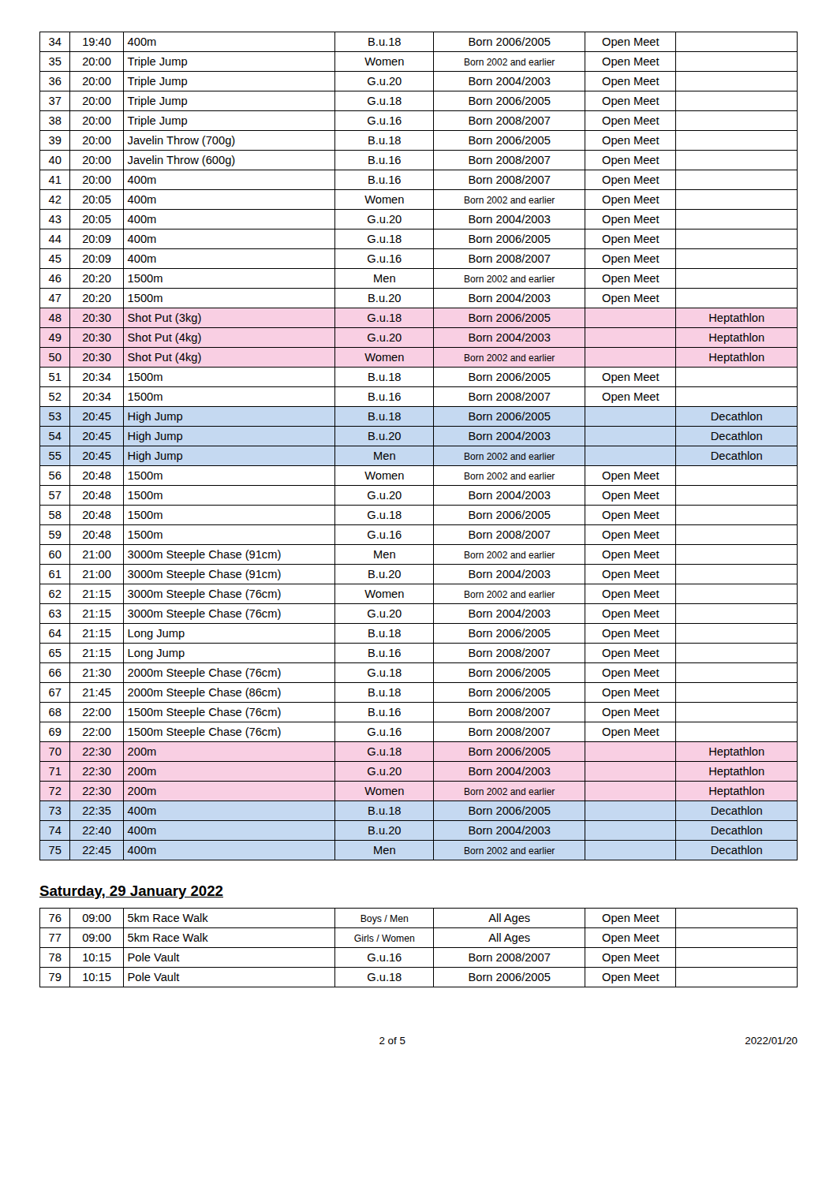| 34 | 19:40 | 400m | B.u.18 | Born 2006/2005 | Open Meet | |
| 35 | 20:00 | Triple Jump | Women | Born 2002 and earlier | Open Meet | |
| 36 | 20:00 | Triple Jump | G.u.20 | Born 2004/2003 | Open Meet | |
| 37 | 20:00 | Triple Jump | G.u.18 | Born 2006/2005 | Open Meet | |
| 38 | 20:00 | Triple Jump | G.u.16 | Born 2008/2007 | Open Meet | |
| 39 | 20:00 | Javelin Throw (700g) | B.u.18 | Born 2006/2005 | Open Meet | |
| 40 | 20:00 | Javelin Throw (600g) | B.u.16 | Born 2008/2007 | Open Meet | |
| 41 | 20:00 | 400m | B.u.16 | Born 2008/2007 | Open Meet | |
| 42 | 20:05 | 400m | Women | Born 2002 and earlier | Open Meet | |
| 43 | 20:05 | 400m | G.u.20 | Born 2004/2003 | Open Meet | |
| 44 | 20:09 | 400m | G.u.18 | Born 2006/2005 | Open Meet | |
| 45 | 20:09 | 400m | G.u.16 | Born 2008/2007 | Open Meet | |
| 46 | 20:20 | 1500m | Men | Born 2002 and earlier | Open Meet | |
| 47 | 20:20 | 1500m | B.u.20 | Born 2004/2003 | Open Meet | |
| 48 | 20:30 | Shot Put (3kg) | G.u.18 | Born 2006/2005 | | Heptathlon |
| 49 | 20:30 | Shot Put (4kg) | G.u.20 | Born 2004/2003 | | Heptathlon |
| 50 | 20:30 | Shot Put (4kg) | Women | Born 2002 and earlier | | Heptathlon |
| 51 | 20:34 | 1500m | B.u.18 | Born 2006/2005 | Open Meet | |
| 52 | 20:34 | 1500m | B.u.16 | Born 2008/2007 | Open Meet | |
| 53 | 20:45 | High Jump | B.u.18 | Born 2006/2005 | | Decathlon |
| 54 | 20:45 | High Jump | B.u.20 | Born 2004/2003 | | Decathlon |
| 55 | 20:45 | High Jump | Men | Born 2002 and earlier | | Decathlon |
| 56 | 20:48 | 1500m | Women | Born 2002 and earlier | Open Meet | |
| 57 | 20:48 | 1500m | G.u.20 | Born 2004/2003 | Open Meet | |
| 58 | 20:48 | 1500m | G.u.18 | Born 2006/2005 | Open Meet | |
| 59 | 20:48 | 1500m | G.u.16 | Born 2008/2007 | Open Meet | |
| 60 | 21:00 | 3000m Steeple Chase (91cm) | Men | Born 2002 and earlier | Open Meet | |
| 61 | 21:00 | 3000m Steeple Chase (91cm) | B.u.20 | Born 2004/2003 | Open Meet | |
| 62 | 21:15 | 3000m Steeple Chase (76cm) | Women | Born 2002 and earlier | Open Meet | |
| 63 | 21:15 | 3000m Steeple Chase (76cm) | G.u.20 | Born 2004/2003 | Open Meet | |
| 64 | 21:15 | Long Jump | B.u.18 | Born 2006/2005 | Open Meet | |
| 65 | 21:15 | Long Jump | B.u.16 | Born 2008/2007 | Open Meet | |
| 66 | 21:30 | 2000m Steeple Chase (76cm) | G.u.18 | Born 2006/2005 | Open Meet | |
| 67 | 21:45 | 2000m Steeple Chase (86cm) | B.u.18 | Born 2006/2005 | Open Meet | |
| 68 | 22:00 | 1500m Steeple Chase (76cm) | B.u.16 | Born 2008/2007 | Open Meet | |
| 69 | 22:00 | 1500m Steeple Chase (76cm) | G.u.16 | Born 2008/2007 | Open Meet | |
| 70 | 22:30 | 200m | G.u.18 | Born 2006/2005 | | Heptathlon |
| 71 | 22:30 | 200m | G.u.20 | Born 2004/2003 | | Heptathlon |
| 72 | 22:30 | 200m | Women | Born 2002 and earlier | | Heptathlon |
| 73 | 22:35 | 400m | B.u.18 | Born 2006/2005 | | Decathlon |
| 74 | 22:40 | 400m | B.u.20 | Born 2004/2003 | | Decathlon |
| 75 | 22:45 | 400m | Men | Born 2002 and earlier | | Decathlon |
Saturday, 29 January 2022
| 76 | 09:00 | 5km Race Walk | Boys / Men | All Ages | Open Meet | |
| 77 | 09:00 | 5km Race Walk | Girls / Women | All Ages | Open Meet | |
| 78 | 10:15 | Pole Vault | G.u.16 | Born 2008/2007 | Open Meet | |
| 79 | 10:15 | Pole Vault | G.u.18 | Born 2006/2005 | Open Meet | |
2 of 5
2022/01/20